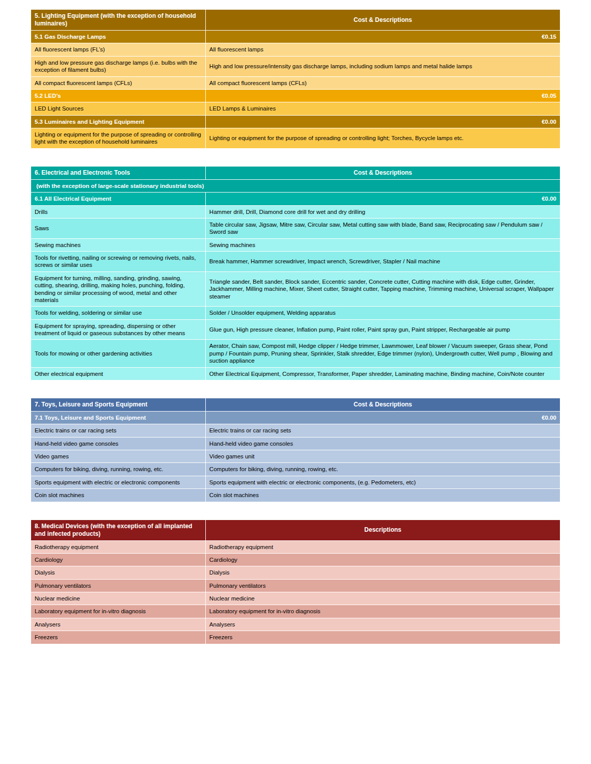| 5. Lighting Equipment (with the exception of household luminaires) | Cost & Descriptions |
| 5.1 Gas Discharge Lamps | €0.15 |
| All fluorescent lamps (FL’s) | All fluorescent lamps |
| High and low pressure gas discharge lamps (i.e. bulbs with the exception of filament bulbs) | High and low pressure/intensity gas discharge lamps, including sodium lamps and metal halide lamps |
| All compact fluorescent lamps (CFLs) | All compact fluorescent lamps (CFLs) |
| 5.2 LED’s | €0.05 |
| LED Light Sources | LED Lamps & Luminaires |
| 5.3 Luminaires and Lighting Equipment | €0.00 |
| Lighting or equipment for the purpose of spreading or controlling light with the exception of household luminaires | Lighting or equipment for the purpose of spreading or controlling light; Torches, Bycycle lamps etc. |
| 6. Electrical and Electronic Tools | Cost & Descriptions |
| (with the exception of large-scale stationary industrial tools) |
| 6.1 All Electrical Equipment | €0.00 |
| Drills | Hammer drill, Drill, Diamond core drill for wet and dry drilling |
| Saws | Table circular saw, Jigsaw, Mitre saw, Circular saw, Metal cutting saw with blade, Band saw, Reciprocating saw / Pendulum saw / Sword saw |
| Sewing machines | Sewing machines |
| Tools for rivetting, nailing or screwing or removing rivets, nails, screws or similar uses | Break hammer, Hammer screwdriver, Impact wrench, Screwdriver, Stapler / Nail machine |
| Equipment for turning, milling, sanding, grinding, sawing, cutting, shearing, drilling, making holes, punching, folding, bending or similar processing of wood, metal and other materials | Triangle sander, Belt sander, Block sander, Eccentric sander, Concrete cutter, Cutting machine with disk, Edge cutter, Grinder, Jackhammer, Milling machine, Mixer, Sheet cutter, Straight cutter, Tapping machine, Trimming machine, Universal scraper, Wallpaper steamer |
| Tools for welding, soldering or similar use | Solder / Unsolder equipment, Welding apparatus |
| Equipment for spraying, spreading, dispersing or other treatment of liquid or gaseous substances by other means | Glue gun, High pressure cleaner, Inflation pump, Paint roller, Paint spray gun, Paint stripper, Rechargeable air pump |
| Tools for mowing or other gardening activities | Aerator, Chain saw, Compost mill, Hedge clipper / Hedge trimmer, Lawnmower, Leaf blower / Vacuum sweeper, Grass shear, Pond pump / Fountain pump, Pruning shear, Sprinkler, Stalk shredder, Edge trimmer (nylon), Undergrowth cutter, Well pump , Blowing and suction appliance |
| Other electrical equipment | Other Electrical Equipment, Compressor, Transformer, Paper shredder, Laminating machine, Binding machine, Coin/Note counter |
| 7. Toys, Leisure and Sports Equipment | Cost & Descriptions |
| 7.1 Toys, Leisure and Sports Equipment | €0.00 |
| Electric trains or car racing sets | Electric trains or car racing sets |
| Hand-held video game consoles | Hand-held video game consoles |
| Video games | Video games unit |
| Computers for biking, diving, running, rowing, etc. | Computers for biking, diving, running, rowing, etc. |
| Sports equipment with electric or electronic components | Sports equipment with electric or electronic components, (e.g. Pedometers, etc) |
| Coin slot machines | Coin slot machines |
| 8. Medical Devices (with the exception of all implanted and infected products) | Descriptions |
| Radiotherapy equipment | Radiotherapy equipment |
| Cardiology | Cardiology |
| Dialysis | Dialysis |
| Pulmonary ventilators | Pulmonary ventilators |
| Nuclear medicine | Nuclear medicine |
| Laboratory equipment for in-vitro diagnosis | Laboratory equipment for in-vitro diagnosis |
| Analysers | Analysers |
| Freezers | Freezers |